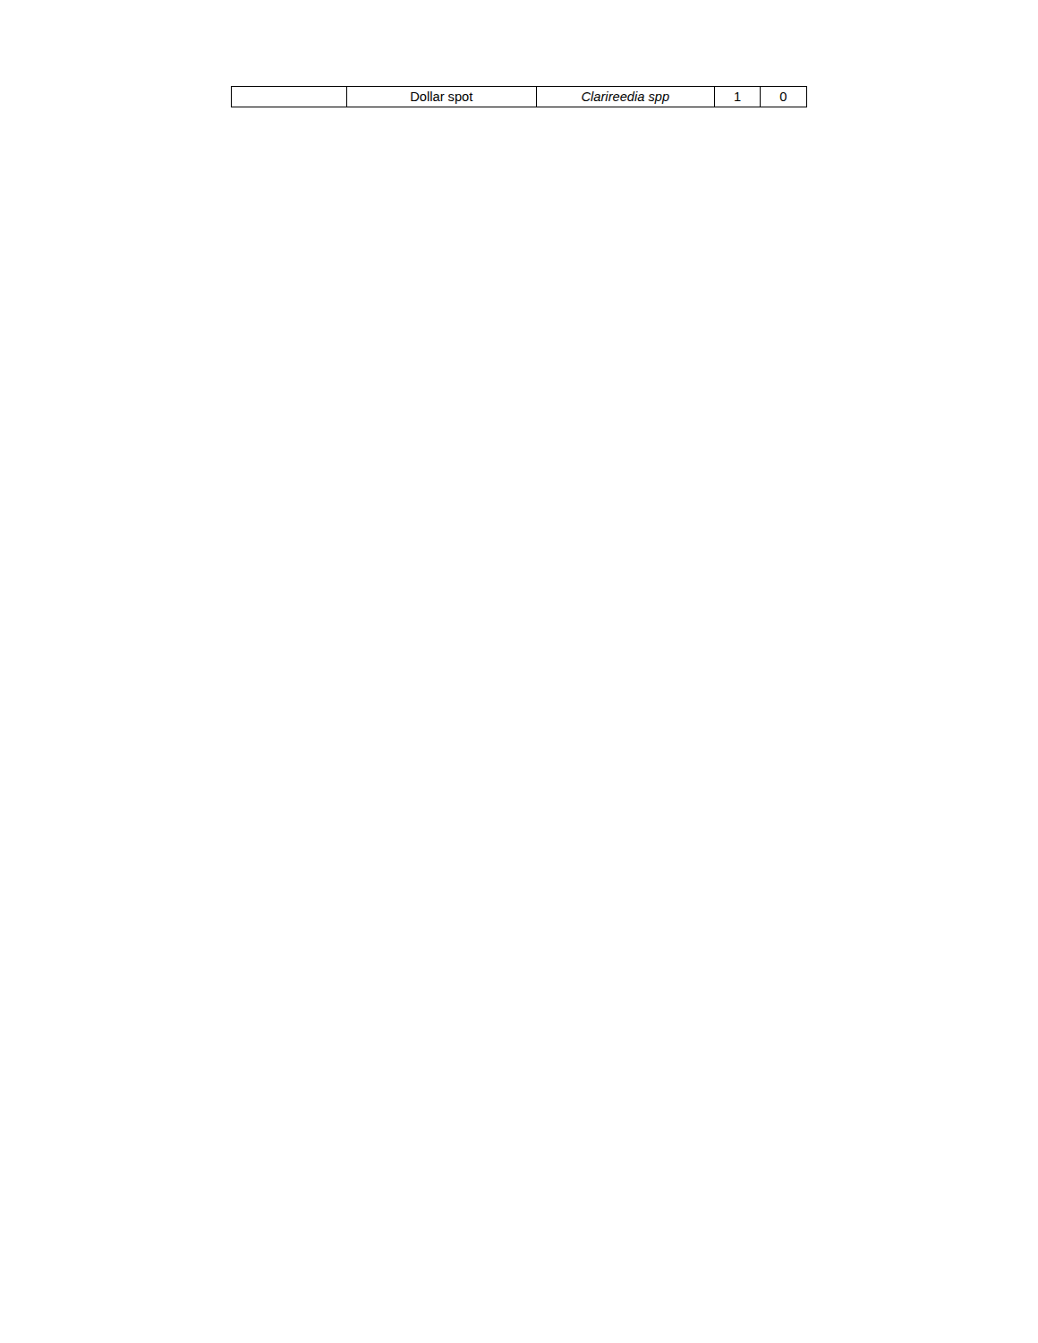| | Dollar spot | Clarireedia spp | 1 | 0 |